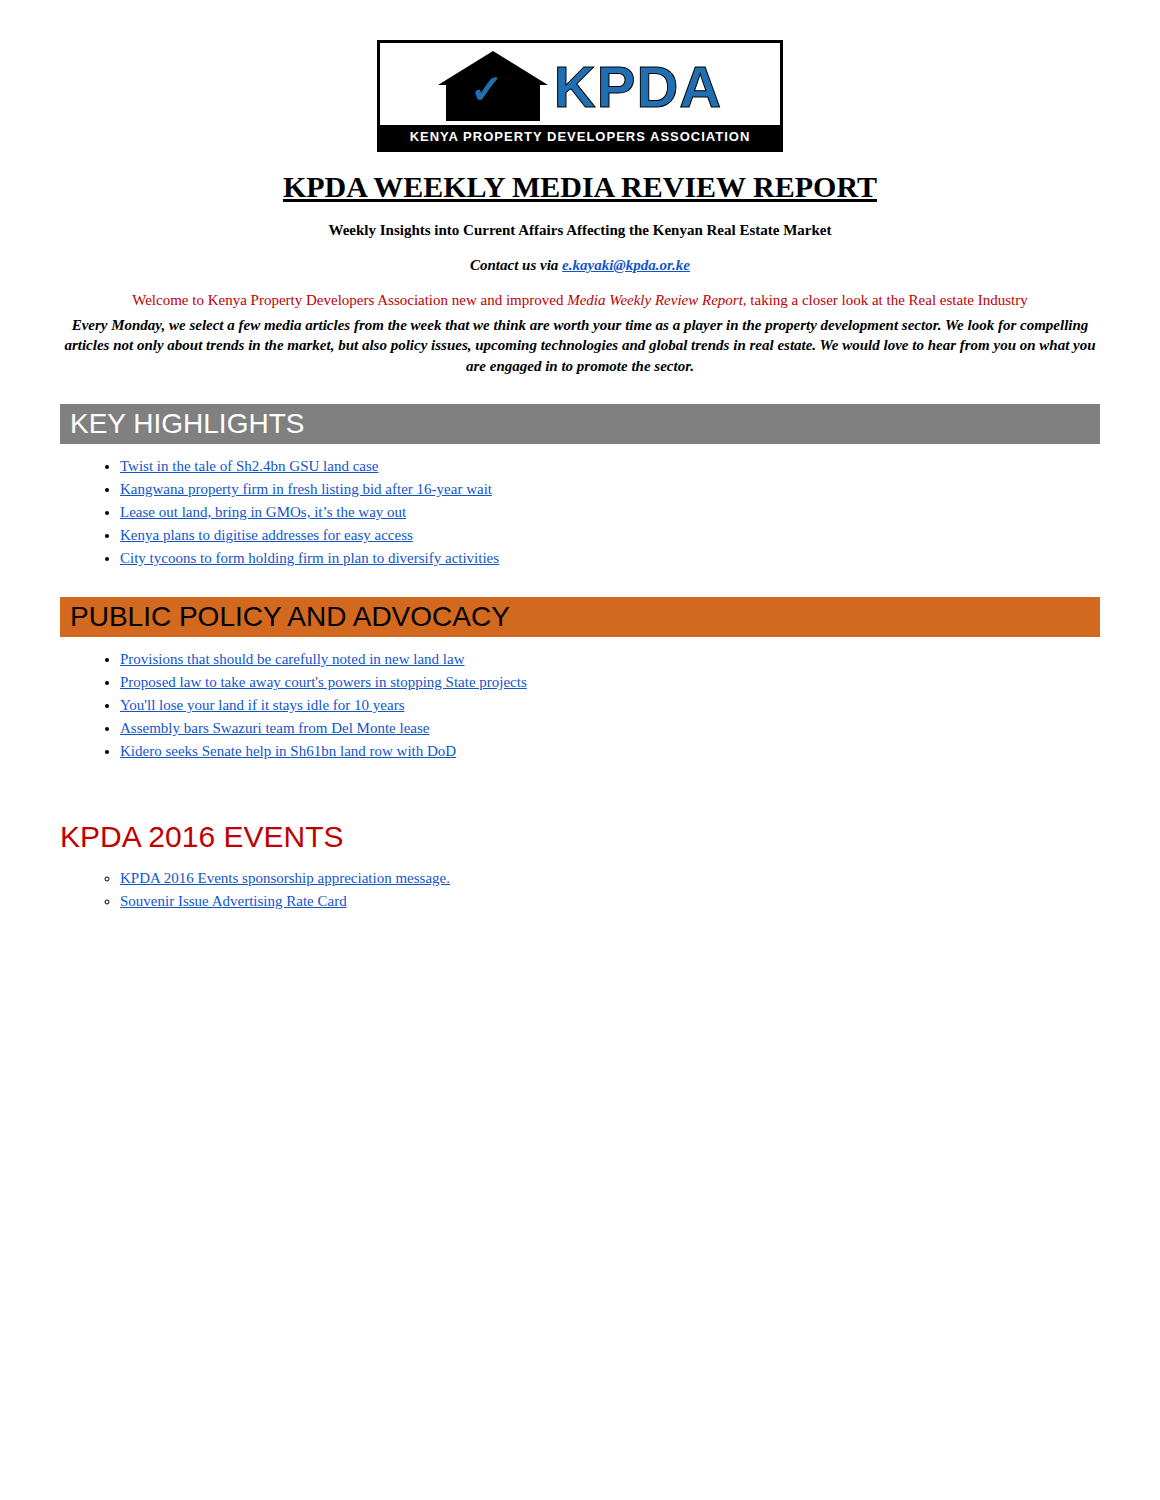✓
KPDA
KENYA PROPERTY DEVELOPERS ASSOCIATION
KPDA WEEKLY MEDIA REVIEW REPORT
Weekly Insights into Current Affairs Affecting the Kenyan Real Estate Market
Contact us via e.kayaki@kpda.or.ke
Welcome to Kenya Property Developers Association new and improved Media Weekly Review Report, taking a closer look at the Real estate Industry
Every Monday, we select a few media articles from the week that we think are worth your time as a player in the property development sector. We look for compelling articles not only about trends in the market, but also policy issues, upcoming technologies and global trends in real estate. We would love to hear from you on what you are engaged in to promote the sector.
KEY HIGHLIGHTS
Twist in the tale of Sh2.4bn GSU land case
Kangwana property firm in fresh listing bid after 16-year wait
Lease out land, bring in GMOs, it’s the way out
Kenya plans to digitise addresses for easy access
City tycoons to form holding firm in plan to diversify activities
PUBLIC POLICY AND ADVOCACY
Provisions that should be carefully noted in new land law
Proposed law to take away court's powers in stopping State projects
You'll lose your land if it stays idle for 10 years
Assembly bars Swazuri team from Del Monte lease
Kidero seeks Senate help in Sh61bn land row with DoD
KPDA 2016 EVENTS
KPDA 2016 Events sponsorship appreciation message.
Souvenir Issue Advertising Rate Card